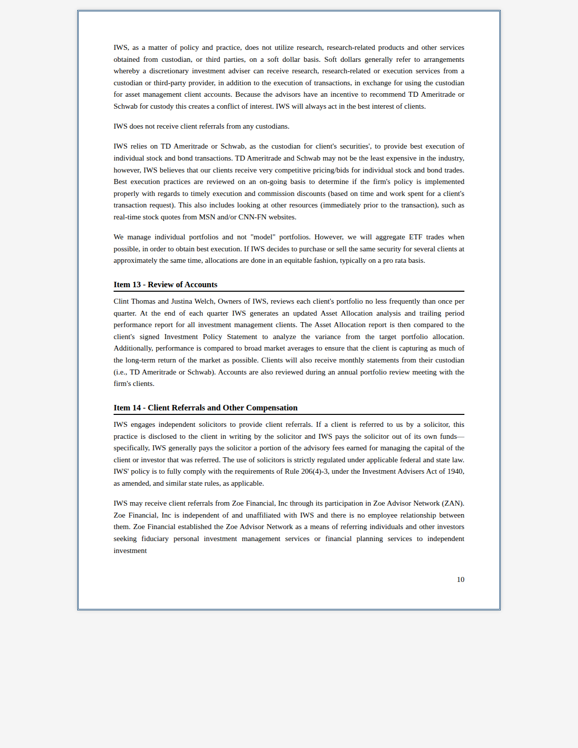IWS, as a matter of policy and practice, does not utilize research, research-related products and other services obtained from custodian, or third parties, on a soft dollar basis. Soft dollars generally refer to arrangements whereby a discretionary investment adviser can receive research, research-related or execution services from a custodian or third-party provider, in addition to the execution of transactions, in exchange for using the custodian for asset management client accounts. Because the advisors have an incentive to recommend TD Ameritrade or Schwab for custody this creates a conflict of interest. IWS will always act in the best interest of clients.
IWS does not receive client referrals from any custodians.
IWS relies on TD Ameritrade or Schwab, as the custodian for client's securities', to provide best execution of individual stock and bond transactions. TD Ameritrade and Schwab may not be the least expensive in the industry, however, IWS believes that our clients receive very competitive pricing/bids for individual stock and bond trades. Best execution practices are reviewed on an on-going basis to determine if the firm's policy is implemented properly with regards to timely execution and commission discounts (based on time and work spent for a client's transaction request). This also includes looking at other resources (immediately prior to the transaction), such as real-time stock quotes from MSN and/or CNN-FN websites.
We manage individual portfolios and not "model" portfolios. However, we will aggregate ETF trades when possible, in order to obtain best execution. If IWS decides to purchase or sell the same security for several clients at approximately the same time, allocations are done in an equitable fashion, typically on a pro rata basis.
Item 13 - Review of Accounts
Clint Thomas and Justina Welch, Owners of IWS, reviews each client's portfolio no less frequently than once per quarter. At the end of each quarter IWS generates an updated Asset Allocation analysis and trailing period performance report for all investment management clients. The Asset Allocation report is then compared to the client's signed Investment Policy Statement to analyze the variance from the target portfolio allocation. Additionally, performance is compared to broad market averages to ensure that the client is capturing as much of the long-term return of the market as possible. Clients will also receive monthly statements from their custodian (i.e., TD Ameritrade or Schwab). Accounts are also reviewed during an annual portfolio review meeting with the firm's clients.
Item 14 - Client Referrals and Other Compensation
IWS engages independent solicitors to provide client referrals. If a client is referred to us by a solicitor, this practice is disclosed to the client in writing by the solicitor and IWS pays the solicitor out of its own funds—specifically, IWS generally pays the solicitor a portion of the advisory fees earned for managing the capital of the client or investor that was referred. The use of solicitors is strictly regulated under applicable federal and state law. IWS' policy is to fully comply with the requirements of Rule 206(4)-3, under the Investment Advisers Act of 1940, as amended, and similar state rules, as applicable.
IWS may receive client referrals from Zoe Financial, Inc through its participation in Zoe Advisor Network (ZAN). Zoe Financial, Inc is independent of and unaffiliated with IWS and there is no employee relationship between them. Zoe Financial established the Zoe Advisor Network as a means of referring individuals and other investors seeking fiduciary personal investment management services or financial planning services to independent investment
10